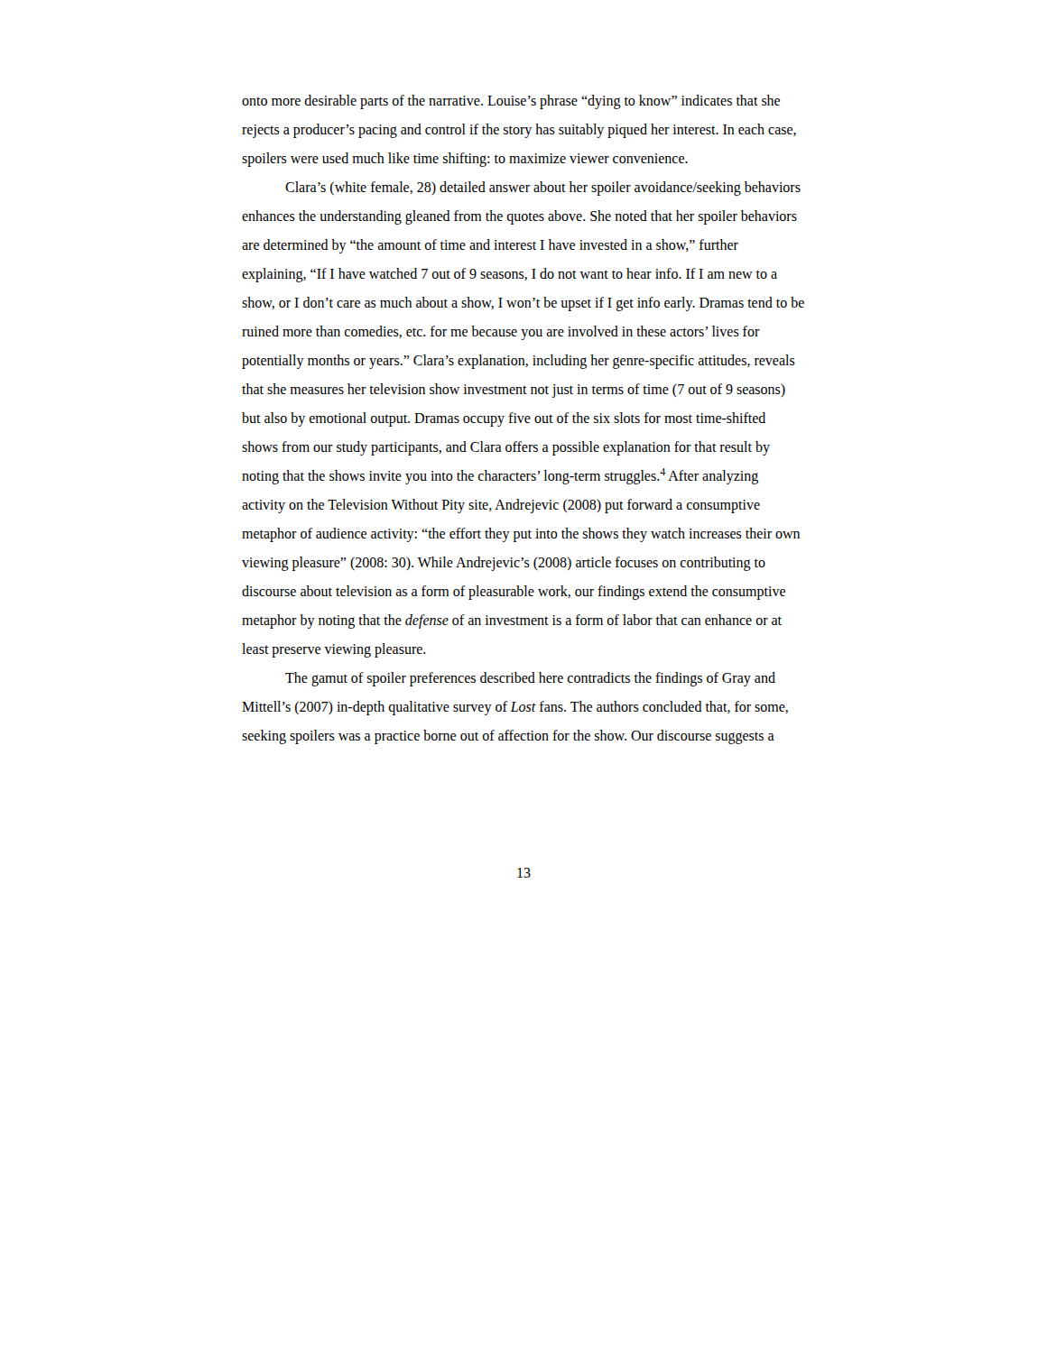onto more desirable parts of the narrative. Louise’s phrase “dying to know” indicates that she rejects a producer’s pacing and control if the story has suitably piqued her interest. In each case, spoilers were used much like time shifting: to maximize viewer convenience.
Clara’s (white female, 28) detailed answer about her spoiler avoidance/seeking behaviors enhances the understanding gleaned from the quotes above. She noted that her spoiler behaviors are determined by “the amount of time and interest I have invested in a show,” further explaining, “If I have watched 7 out of 9 seasons, I do not want to hear info. If I am new to a show, or I don’t care as much about a show, I won’t be upset if I get info early. Dramas tend to be ruined more than comedies, etc. for me because you are involved in these actors’ lives for potentially months or years.” Clara’s explanation, including her genre-specific attitudes, reveals that she measures her television show investment not just in terms of time (7 out of 9 seasons) but also by emotional output. Dramas occupy five out of the six slots for most time-shifted shows from our study participants, and Clara offers a possible explanation for that result by noting that the shows invite you into the characters’ long-term struggles.4 After analyzing activity on the Television Without Pity site, Andrejevic (2008) put forward a consumptive metaphor of audience activity: “the effort they put into the shows they watch increases their own viewing pleasure” (2008: 30). While Andrejevic’s (2008) article focuses on contributing to discourse about television as a form of pleasurable work, our findings extend the consumptive metaphor by noting that the defense of an investment is a form of labor that can enhance or at least preserve viewing pleasure.
The gamut of spoiler preferences described here contradicts the findings of Gray and Mittell’s (2007) in-depth qualitative survey of Lost fans. The authors concluded that, for some, seeking spoilers was a practice borne out of affection for the show. Our discourse suggests a
13